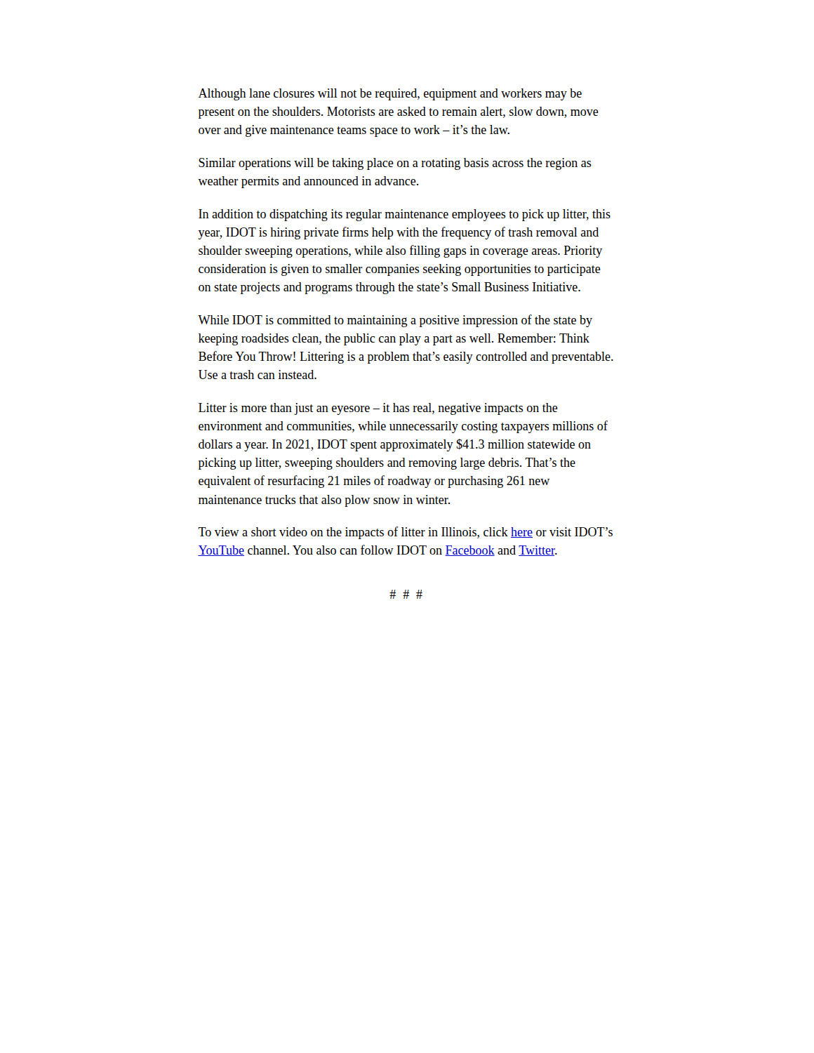Although lane closures will not be required, equipment and workers may be present on the shoulders. Motorists are asked to remain alert, slow down, move over and give maintenance teams space to work – it’s the law.
Similar operations will be taking place on a rotating basis across the region as weather permits and announced in advance.
In addition to dispatching its regular maintenance employees to pick up litter, this year, IDOT is hiring private firms help with the frequency of trash removal and shoulder sweeping operations, while also filling gaps in coverage areas. Priority consideration is given to smaller companies seeking opportunities to participate on state projects and programs through the state’s Small Business Initiative.
While IDOT is committed to maintaining a positive impression of the state by keeping roadsides clean, the public can play a part as well. Remember: Think Before You Throw! Littering is a problem that’s easily controlled and preventable. Use a trash can instead.
Litter is more than just an eyesore – it has real, negative impacts on the environment and communities, while unnecessarily costing taxpayers millions of dollars a year. In 2021, IDOT spent approximately $41.3 million statewide on picking up litter, sweeping shoulders and removing large debris. That’s the equivalent of resurfacing 21 miles of roadway or purchasing 261 new maintenance trucks that also plow snow in winter.
To view a short video on the impacts of litter in Illinois, click here or visit IDOT’s YouTube channel. You also can follow IDOT on Facebook and Twitter.
# # #